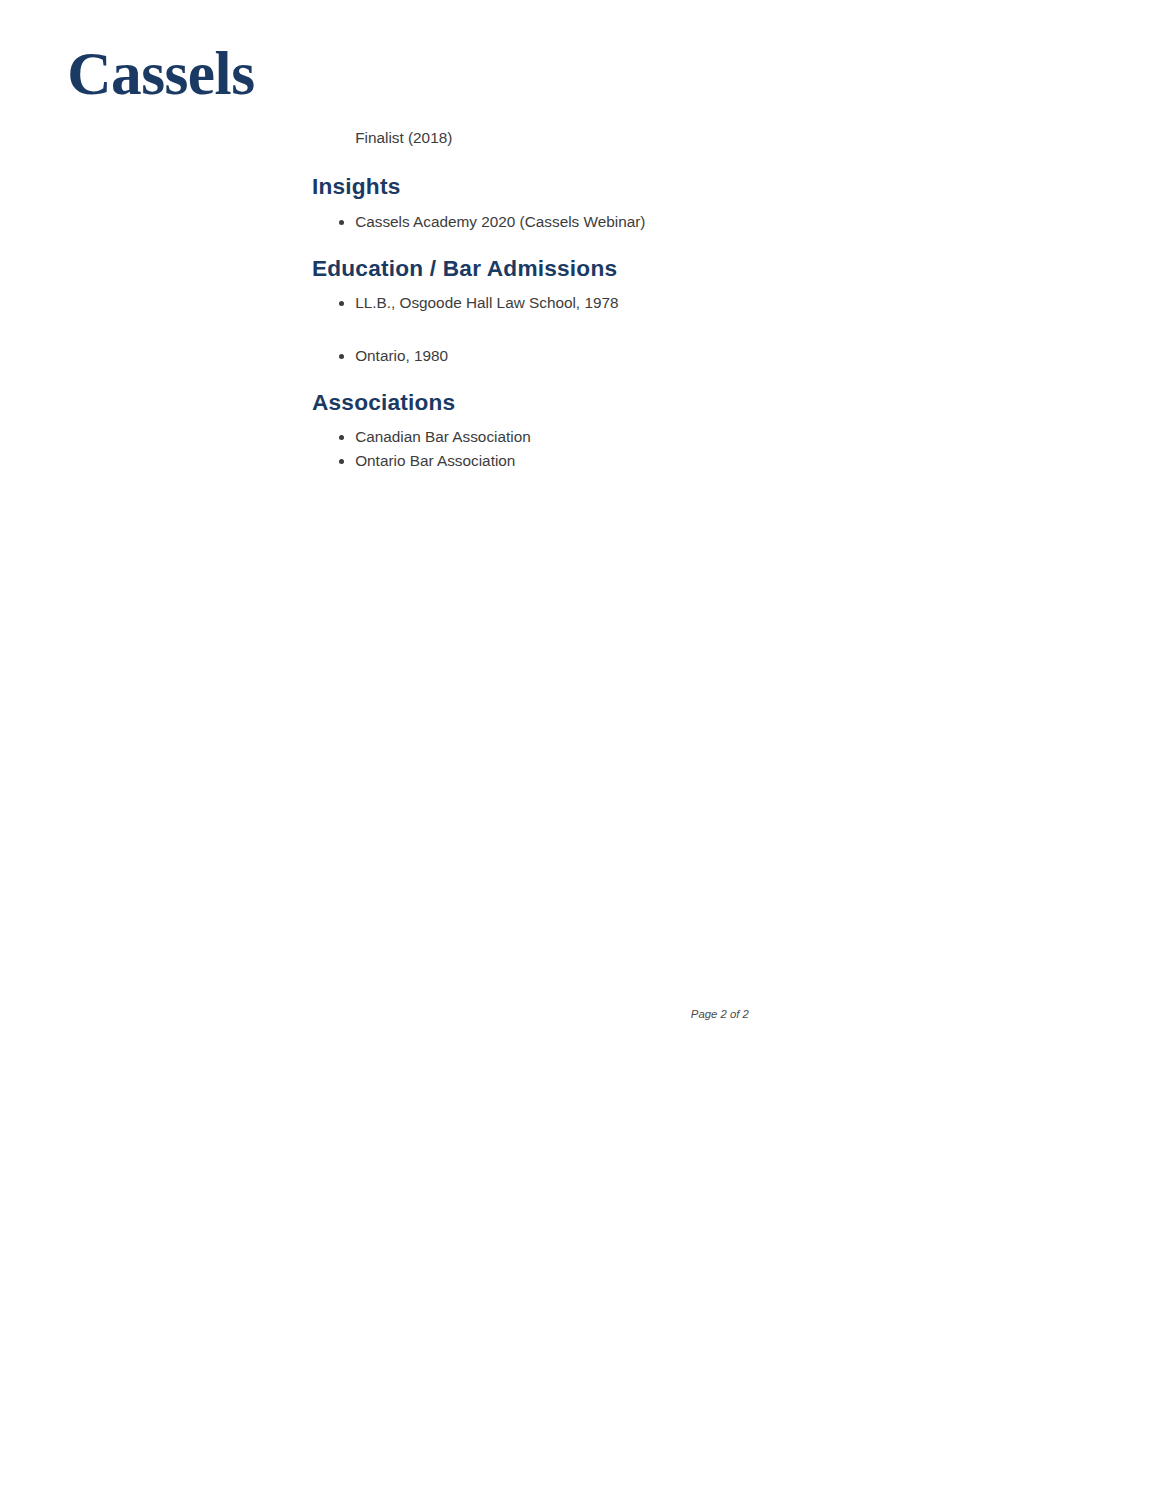Cassels
Finalist (2018)
Insights
Cassels Academy 2020 (Cassels Webinar)
Education / Bar Admissions
LL.B., Osgoode Hall Law School, 1978
Ontario, 1980
Associations
Canadian Bar Association
Ontario Bar Association
Page 2 of 2